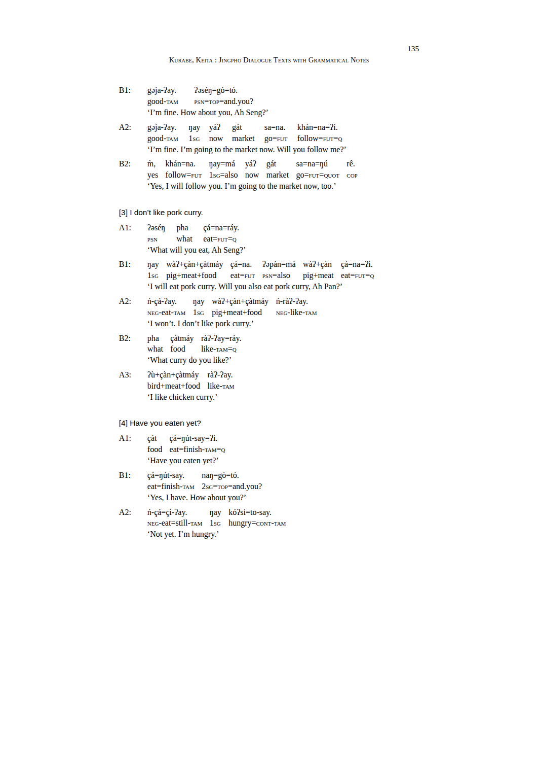135
Kurabe, Keita : Jingpho Dialogue Texts with Grammatical Notes
| B1: | gəja-ʔay. | ʔəséŋ=gò=tó. |
| | good- tam | psn = top =and.you? |
| | ‘I’m fine. How about you, Ah Seng?’ |
| A2: | gəja-ʔay. | ŋay | yáʔ | gát | sa=na. | khán=na=ʔi. |
| | good- tam | 1 sg | now | market | go= fut | follow= fut = q |
| | ‘I’m fine. I’m going to the market now. Will you follow me?’ |
| B2: | m̀, | khán=na. | ŋay=má | yáʔ | gát | sa=na=ŋú | rê. |
| | yes | follow= fut | 1 sg =also | now | market | go= fut = quot | cop |
| | ‘Yes, I will follow you. I’m going to the market now, too.’ |
[3] I don’t like pork curry.
| A1: | ʔəséŋ | pha | ҫá=na=ráy. |
| | psn | what | eat= fut = q |
| | ‘What will you eat, Ah Seng?’ |
| B1: | ŋay | wàʔ+ҫàn+ҫàtmáy | ҫá=na. | ʔəpàn=má | wàʔ+ҫàn | ҫá=na=ʔi. |
| | 1 sg | pig+meat+food | eat= fut | psn =also | pig+meat | eat= fut = q |
| | ‘I will eat pork curry. Will you also eat pork curry, Ah Pan?’ |
| A2: | ń-ҫá-ʔay. | ŋay | wàʔ+ҫàn+ҫàtmáy | ń-ràʔ-ʔay. |
| | neg -eat- tam | 1 sg | pig+meat+food | neg -like- tam |
| | ‘I won’t. I don’t like pork curry.’ |
| B2: | pha | ҫàtmáy | ràʔ-ʔay=ráy. |
| | what | food | like- tam = q |
| | ‘What curry do you like?’ |
| A3: | ʔù+ҫàn+ҫàtmáy | ràʔ-ʔay. |
| | bird+meat+food | like- tam |
| | ‘I like chicken curry.’ |
[4] Have you eaten yet?
| A1: | ҫàt | ҫá=ŋút-say=ʔi. |
| | food | eat=finish- tam = q |
| | ‘Have you eaten yet?’ |
| B1: | ҫá=ŋút-say. | naŋ=gò=tó. |
| | eat=finish- tam | 2 sg = top =and.you? |
| | ‘Yes, I have. How about you?’ |
| A2: | ń-ҫá=ҫì-ʔay. | ŋay | kóʔsi=to-say. |
| | neg -eat=still- tam | 1 sg | hungry= cont - tam |
| | ‘Not yet. I’m hungry.’ |